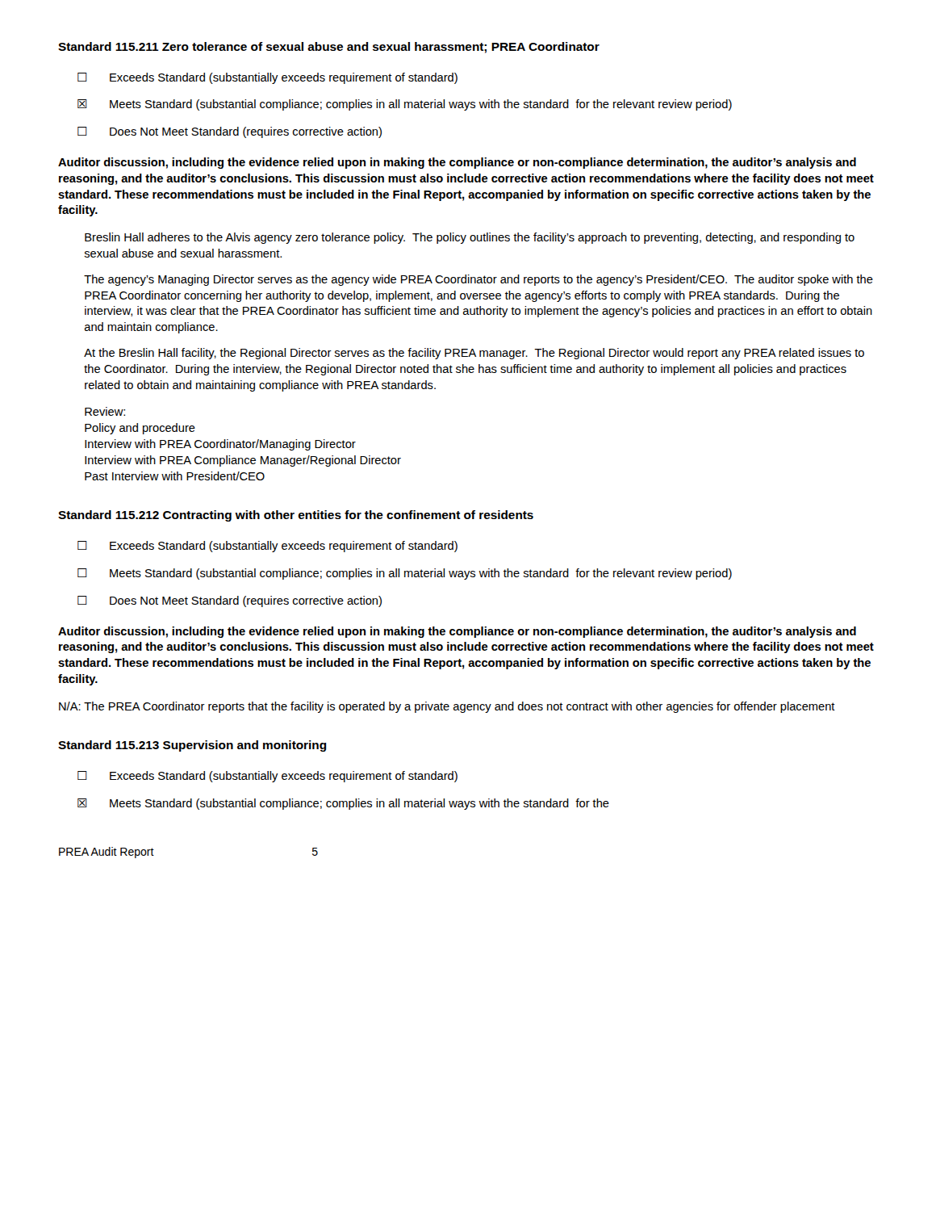Standard 115.211 Zero tolerance of sexual abuse and sexual harassment; PREA Coordinator
☐Exceeds Standard (substantially exceeds requirement of standard)
☒Meets Standard (substantial compliance; complies in all material ways with the standard for the relevant review period)
☐Does Not Meet Standard (requires corrective action)
Auditor discussion, including the evidence relied upon in making the compliance or non-compliance determination, the auditor’s analysis and reasoning, and the auditor’s conclusions. This discussion must also include corrective action recommendations where the facility does not meet standard. These recommendations must be included in the Final Report, accompanied by information on specific corrective actions taken by the facility.
Breslin Hall adheres to the Alvis agency zero tolerance policy. The policy outlines the facility’s approach to preventing, detecting, and responding to sexual abuse and sexual harassment.
The agency’s Managing Director serves as the agency wide PREA Coordinator and reports to the agency’s President/CEO. The auditor spoke with the PREA Coordinator concerning her authority to develop, implement, and oversee the agency’s efforts to comply with PREA standards. During the interview, it was clear that the PREA Coordinator has sufficient time and authority to implement the agency’s policies and practices in an effort to obtain and maintain compliance.
At the Breslin Hall facility, the Regional Director serves as the facility PREA manager. The Regional Director would report any PREA related issues to the Coordinator. During the interview, the Regional Director noted that she has sufficient time and authority to implement all policies and practices related to obtain and maintaining compliance with PREA standards.
Review:
Policy and procedure
Interview with PREA Coordinator/Managing Director
Interview with PREA Compliance Manager/Regional Director
Past Interview with President/CEO
Standard 115.212 Contracting with other entities for the confinement of residents
☐Exceeds Standard (substantially exceeds requirement of standard)
☐Meets Standard (substantial compliance; complies in all material ways with the standard for the relevant review period)
☐Does Not Meet Standard (requires corrective action)
Auditor discussion, including the evidence relied upon in making the compliance or non-compliance determination, the auditor’s analysis and reasoning, and the auditor’s conclusions. This discussion must also include corrective action recommendations where the facility does not meet standard. These recommendations must be included in the Final Report, accompanied by information on specific corrective actions taken by the facility.
N/A: The PREA Coordinator reports that the facility is operated by a private agency and does not contract with other agencies for offender placement
Standard 115.213 Supervision and monitoring
☐Exceeds Standard (substantially exceeds requirement of standard)
☒Meets Standard (substantial compliance; complies in all material ways with the standard for the
PREA Audit Report 5